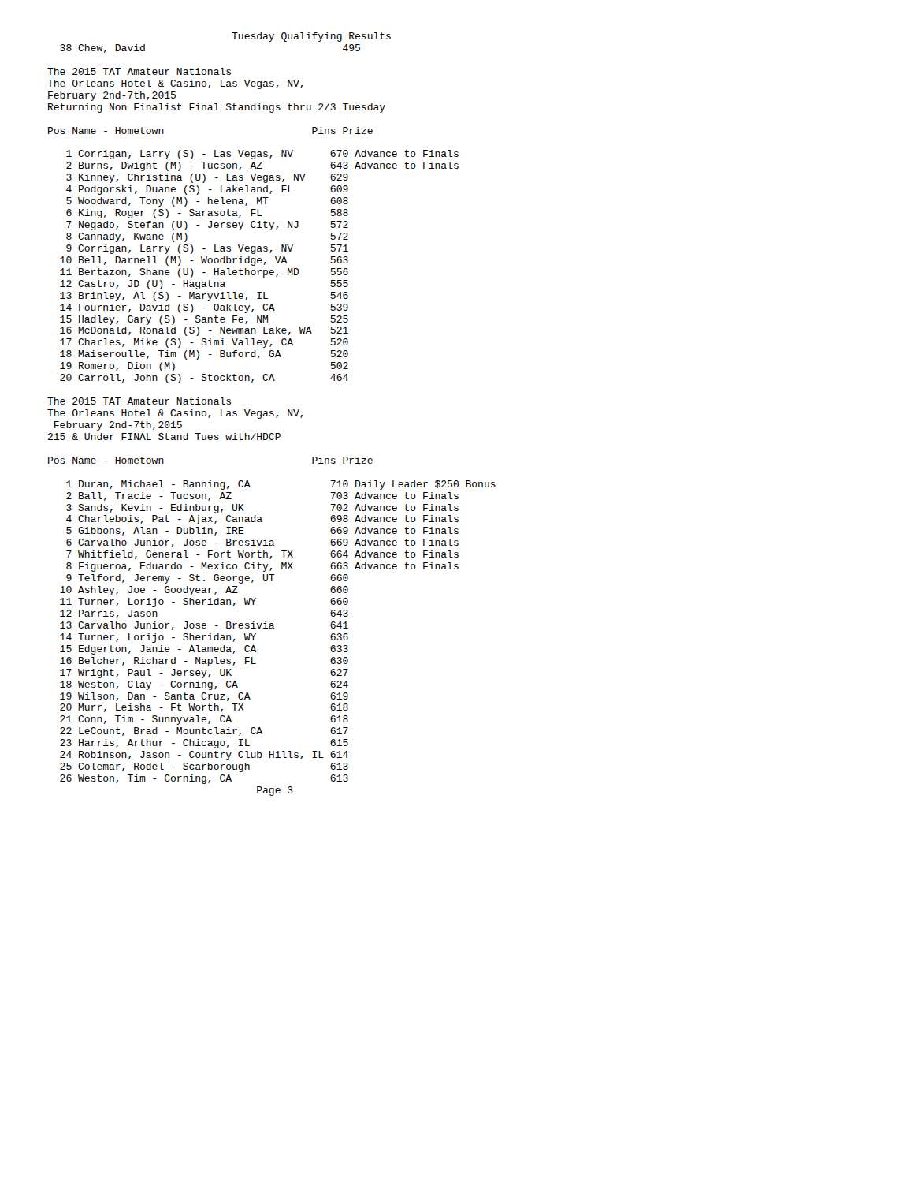Tuesday Qualifying Results
  38 Chew, David                                495

The 2015 TAT Amateur Nationals
The Orleans Hotel & Casino, Las Vegas, NV,
February 2nd-7th,2015
Returning Non Finalist Final Standings thru 2/3 Tuesday

Pos Name - Hometown                        Pins Prize

   1 Corrigan, Larry (S) - Las Vegas, NV      670 Advance to Finals
   2 Burns, Dwight (M) - Tucson, AZ           643 Advance to Finals
   3 Kinney, Christina (U) - Las Vegas, NV    629
   4 Podgorski, Duane (S) - Lakeland, FL      609
   5 Woodward, Tony (M) - helena, MT          608
   6 King, Roger (S) - Sarasota, FL           588
   7 Negado, Stefan (U) - Jersey City, NJ     572
   8 Cannady, Kwane (M)                       572
   9 Corrigan, Larry (S) - Las Vegas, NV      571
  10 Bell, Darnell (M) - Woodbridge, VA       563
  11 Bertazon, Shane (U) - Halethorpe, MD     556
  12 Castro, JD (U) - Hagatna                 555
  13 Brinley, Al (S) - Maryville, IL          546
  14 Fournier, David (S) - Oakley, CA         539
  15 Hadley, Gary (S) - Sante Fe, NM          525
  16 McDonald, Ronald (S) - Newman Lake, WA   521
  17 Charles, Mike (S) - Simi Valley, CA      520
  18 Maiseroulle, Tim (M) - Buford, GA        520
  19 Romero, Dion (M)                         502
  20 Carroll, John (S) - Stockton, CA         464

The 2015 TAT Amateur Nationals
The Orleans Hotel & Casino, Las Vegas, NV,
 February 2nd-7th,2015
215 & Under FINAL Stand Tues with/HDCP

Pos Name - Hometown                        Pins Prize

   1 Duran, Michael - Banning, CA             710 Daily Leader $250 Bonus
   2 Ball, Tracie - Tucson, AZ                703 Advance to Finals
   3 Sands, Kevin - Edinburg, UK              702 Advance to Finals
   4 Charlebois, Pat - Ajax, Canada           698 Advance to Finals
   5 Gibbons, Alan - Dublin, IRE              669 Advance to Finals
   6 Carvalho Junior, Jose - Bresivia         669 Advance to Finals
   7 Whitfield, General - Fort Worth, TX      664 Advance to Finals
   8 Figueroa, Eduardo - Mexico City, MX      663 Advance to Finals
   9 Telford, Jeremy - St. George, UT         660
  10 Ashley, Joe - Goodyear, AZ               660
  11 Turner, Lorijo - Sheridan, WY            660
  12 Parris, Jason                            643
  13 Carvalho Junior, Jose - Bresivia         641
  14 Turner, Lorijo - Sheridan, WY            636
  15 Edgerton, Janie - Alameda, CA            633
  16 Belcher, Richard - Naples, FL            630
  17 Wright, Paul - Jersey, UK                627
  18 Weston, Clay - Corning, CA               624
  19 Wilson, Dan - Santa Cruz, CA             619
  20 Murr, Leisha - Ft Worth, TX              618
  21 Conn, Tim - Sunnyvale, CA                618
  22 LeCount, Brad - Mountclair, CA           617
  23 Harris, Arthur - Chicago, IL             615
  24 Robinson, Jason - Country Club Hills, IL 614
  25 Colemar, Rodel - Scarborough             613
  26 Weston, Tim - Corning, CA                613
                                  Page 3